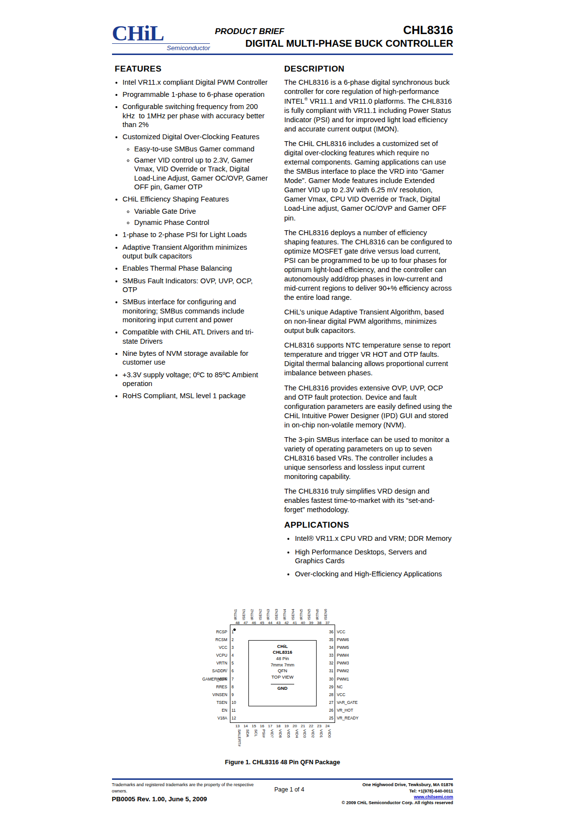CHi L
Semiconductor
PRODUCT BRIEF CHL8316
DIGITAL MULTI-PHASE BUCK CONTROLLER
FEATURES
Intel VR11.x compliant Digital PWM Controller
Programmable 1-phase to 6-phase operation
Configurable switching frequency from 200 kHz to 1MHz per phase with accuracy better than 2%
Customized Digital Over-Clocking Features
Easy-to-use SMBus Gamer command
Gamer VID control up to 2.3V, Gamer Vmax, VID Override or Track, Digital Load-Line Adjust, Gamer OC/OVP, Gamer OFF pin, Gamer OTP
CHiL Efficiency Shaping Features
Variable Gate Drive
Dynamic Phase Control
1-phase to 2-phase PSI for Light Loads
Adaptive Transient Algorithm minimizes output bulk capacitors
Enables Thermal Phase Balancing
SMBus Fault Indicators: OVP, UVP, OCP, OTP
SMBus interface for configuring and monitoring; SMBus commands include monitoring input current and power
Compatible with CHiL ATL Drivers and tri-state Drivers
Nine bytes of NVM storage available for customer use
+3.3V supply voltage; 0ºC to 85ºC Ambient operation
RoHS Compliant, MSL level 1 package
DESCRIPTION
The CHL8316 is a 6-phase digital synchronous buck controller for core regulation of high-performance INTEL® VR11.1 and VR11.0 platforms. The CHL8316 is fully compliant with VR11.1 including Power Status Indicator (PSI) and for improved light load efficiency and accurate current output (IMON).
The CHiL CHL8316 includes a customized set of digital over-clocking features which require no external components. Gaming applications can use the SMBus interface to place the VRD into “Gamer Mode”. Gamer Mode features include Extended Gamer VID up to 2.3V with 6.25 mV resolution, Gamer Vmax, CPU VID Override or Track, Digital Load-Line adjust, Gamer OC/OVP and Gamer OFF pin.
The CHL8316 deploys a number of efficiency shaping features. The CHL8316 can be configured to optimize MOSFET gate drive versus load current, PSI can be programmed to be up to four phases for optimum light-load efficiency, and the controller can autonomously add/drop phases in low-current and mid-current regions to deliver 90+% efficiency across the entire load range.
CHiL’s unique Adaptive Transient Algorithm, based on non-linear digital PWM algorithms, minimizes output bulk capacitors.
CHL8316 supports NTC temperature sense to report temperature and trigger VR HOT and OTP faults. Digital thermal balancing allows proportional current imbalance between phases.
The CHL8316 provides extensive OVP, UVP, OCP and OTP fault protection. Device and fault configuration parameters are easily defined using the CHiL Intuitive Power Designer (IPD) GUI and stored in on-chip non-volatile memory (NVM).
The 3-pin SMBus interface can be used to monitor a variety of operating parameters on up to seven CHL8316 based VRs. The controller includes a unique sensorless and lossless input current monitoring capability.
The CHL8316 truly simplifies VRD design and enables fastest time-to-market with its “set-and-forget” methodology.
APPLICATIONS
Intel® VR11.x CPU VRD and VRM; DDR Memory
High Performance Desktops, Servers and Graphics Cards
Over-clocking and High-Efficiency Applications
IRTN1 ISEN1 IRTN2 ISEN2 IRTN3 ISEN3 IRTN4 ISEN4 IRTN5 ISEN5 IRTN6 ISEN6
484746454443424140393837
RCSP
RCSM
VCC
VCPU
VRTN
SADDR/
GAMER_OFF
IMON
RRES
VINSEN
TSEN
EN
V18A
1
2
3
4
5
6
7
8
9
10
11
12
CHiL
CHL8316
48 Pin
7mmx 7mm
QFN
TOP VIEW
GND
36
35
34
33
32
31
30
29
28
27
26
25
VCC
PWM6
PWM5
PWM4
PWM3
PWM2
PWM1
NC
VCC
VAR_GATE
VR_HOT
VR_READY
131415161718192021222324
SALERT#SDA SCL PSI#VID7 VID6 VID5 VID4 VID3 VID2 VID1 VID0
Figure 1. CHL8316 48 Pin QFN Package
Trademarks and registered trademarks are the property of the respective owners.
PB0005 Rev. 1.00, June 5, 2009
Page 1 of 4
One Highwood Drive, Tewksbury, MA 01876
Tel: +1(978)-640-0011
www.chilsemi.com
© 2009 CHiL Semiconductor Corp. All rights reserved